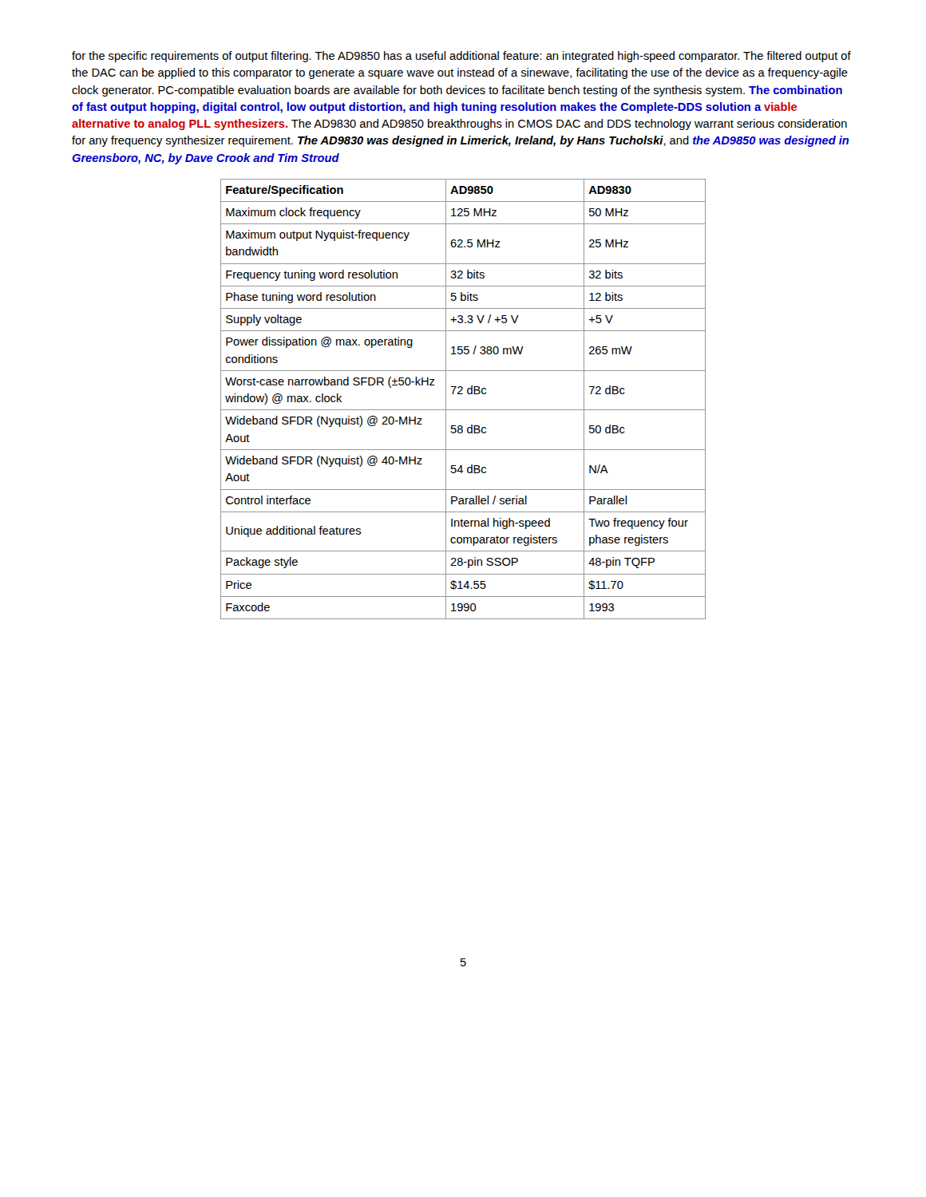for the specific requirements of output filtering. The AD9850 has a useful additional feature: an integrated high-speed comparator. The filtered output of the DAC can be applied to this comparator to generate a square wave out instead of a sinewave, facilitating the use of the device as a frequency-agile clock generator. PC-compatible evaluation boards are available for both devices to facilitate bench testing of the synthesis system. The combination of fast output hopping, digital control, low output distortion, and high tuning resolution makes the Complete-DDS solution a viable alternative to analog PLL synthesizers. The AD9830 and AD9850 breakthroughs in CMOS DAC and DDS technology warrant serious consideration for any frequency synthesizer requirement. The AD9830 was designed in Limerick, Ireland, by Hans Tucholski, and the AD9850 was designed in Greensboro, NC, by Dave Crook and Tim Stroud
| Feature/Specification | AD9850 | AD9830 |
| --- | --- | --- |
| Maximum clock frequency | 125 MHz | 50 MHz |
| Maximum output Nyquist-frequency bandwidth | 62.5 MHz | 25 MHz |
| Frequency tuning word resolution | 32 bits | 32 bits |
| Phase tuning word resolution | 5 bits | 12 bits |
| Supply voltage | +3.3 V / +5 V | +5 V |
| Power dissipation @ max. operating conditions | 155 / 380 mW | 265 mW |
| Worst-case narrowband SFDR (±50-kHz window) @ max. clock | 72 dBc | 72 dBc |
| Wideband SFDR (Nyquist) @ 20-MHz Aout | 58 dBc | 50 dBc |
| Wideband SFDR (Nyquist) @ 40-MHz Aout | 54 dBc | N/A |
| Control interface | Parallel / serial | Parallel |
| Unique additional features | Internal high-speed comparator registers | Two frequency four phase registers |
| Package style | 28-pin SSOP | 48-pin TQFP |
| Price | $14.55 | $11.70 |
| Faxcode | 1990 | 1993 |
5